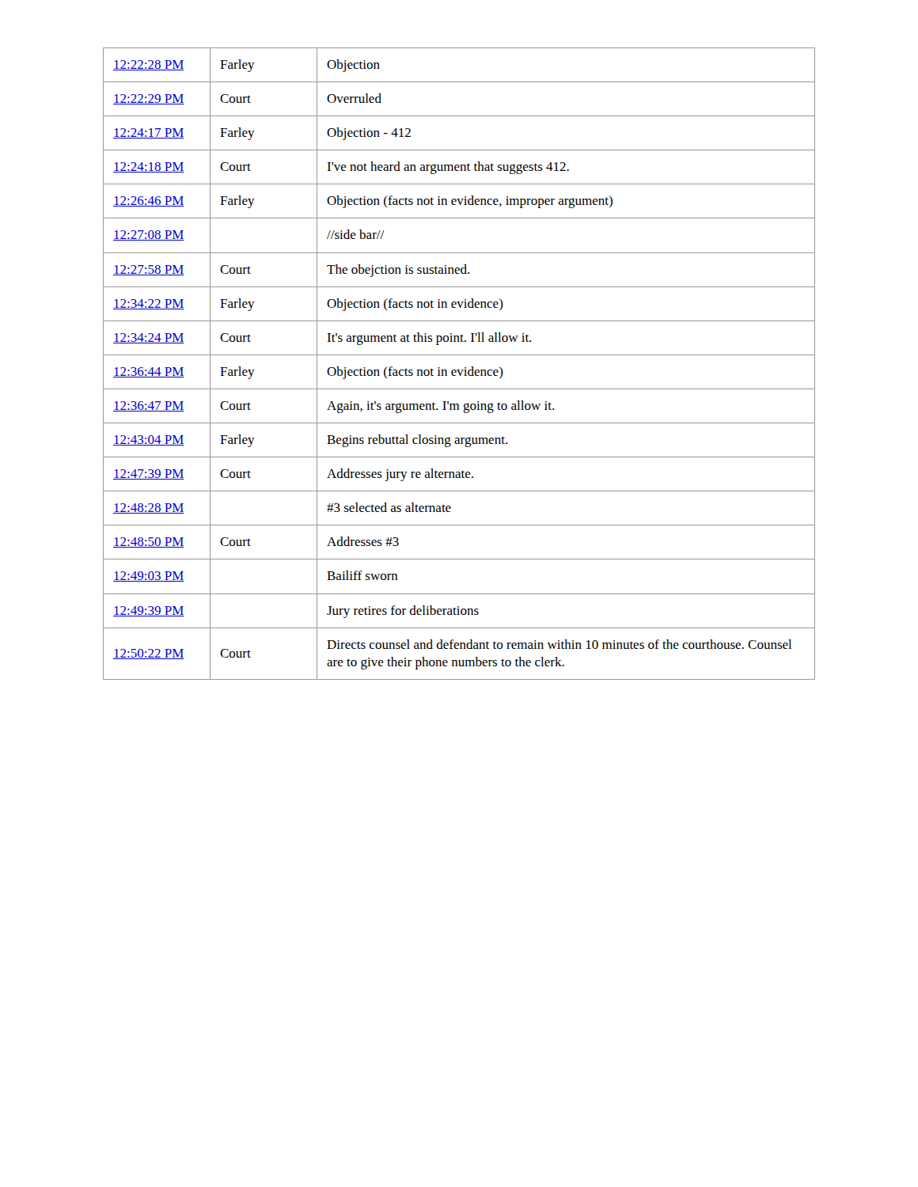| 12:22:28 PM | Farley | Objection |
| 12:22:29 PM | Court | Overruled |
| 12:24:17 PM | Farley | Objection - 412 |
| 12:24:18 PM | Court | I've not heard an argument that suggests 412. |
| 12:26:46 PM | Farley | Objection (facts not in evidence, improper argument) |
| 12:27:08 PM | | //side bar// |
| 12:27:58 PM | Court | The obejction is sustained. |
| 12:34:22 PM | Farley | Objection (facts not in evidence) |
| 12:34:24 PM | Court | It's argument at this point. I'll allow it. |
| 12:36:44 PM | Farley | Objection (facts not in evidence) |
| 12:36:47 PM | Court | Again, it's argument. I'm going to allow it. |
| 12:43:04 PM | Farley | Begins rebuttal closing argument. |
| 12:47:39 PM | Court | Addresses jury re alternate. |
| 12:48:28 PM | | #3 selected as alternate |
| 12:48:50 PM | Court | Addresses #3 |
| 12:49:03 PM | | Bailiff sworn |
| 12:49:39 PM | | Jury retires for deliberations |
| 12:50:22 PM | Court | Directs counsel and defendant to remain within 10 minutes of the courthouse. Counsel are to give their phone numbers to the clerk. |